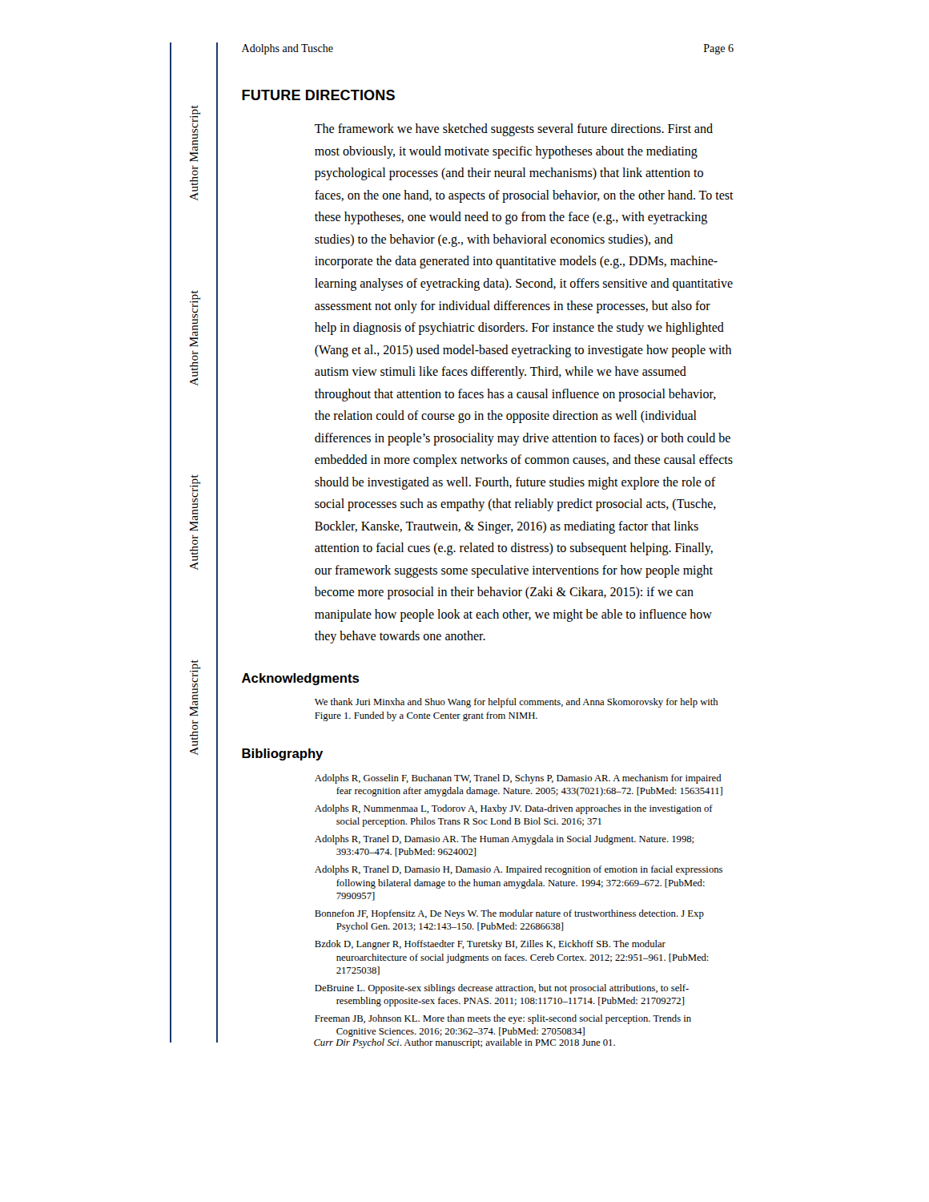Author Manuscript Author Manuscript Author Manuscript Author Manuscript
Adolphs and Tusche
Page 6
FUTURE DIRECTIONS
The framework we have sketched suggests several future directions. First and most obviously, it would motivate specific hypotheses about the mediating psychological processes (and their neural mechanisms) that link attention to faces, on the one hand, to aspects of prosocial behavior, on the other hand. To test these hypotheses, one would need to go from the face (e.g., with eyetracking studies) to the behavior (e.g., with behavioral economics studies), and incorporate the data generated into quantitative models (e.g., DDMs, machine-learning analyses of eyetracking data). Second, it offers sensitive and quantitative assessment not only for individual differences in these processes, but also for help in diagnosis of psychiatric disorders. For instance the study we highlighted (Wang et al., 2015) used model-based eyetracking to investigate how people with autism view stimuli like faces differently. Third, while we have assumed throughout that attention to faces has a causal influence on prosocial behavior, the relation could of course go in the opposite direction as well (individual differences in people’s prosociality may drive attention to faces) or both could be embedded in more complex networks of common causes, and these causal effects should be investigated as well. Fourth, future studies might explore the role of social processes such as empathy (that reliably predict prosocial acts, (Tusche, Bockler, Kanske, Trautwein, & Singer, 2016) as mediating factor that links attention to facial cues (e.g. related to distress) to subsequent helping. Finally, our framework suggests some speculative interventions for how people might become more prosocial in their behavior (Zaki & Cikara, 2015): if we can manipulate how people look at each other, we might be able to influence how they behave towards one another.
Acknowledgments
We thank Juri Minxha and Shuo Wang for helpful comments, and Anna Skomorovsky for help with Figure 1. Funded by a Conte Center grant from NIMH.
Bibliography
Adolphs R, Gosselin F, Buchanan TW, Tranel D, Schyns P, Damasio AR. A mechanism for impaired fear recognition after amygdala damage. Nature. 2005; 433(7021):68–72. [PubMed: 15635411]
Adolphs R, Nummenmaa L, Todorov A, Haxby JV. Data-driven approaches in the investigation of social perception. Philos Trans R Soc Lond B Biol Sci. 2016; 371
Adolphs R, Tranel D, Damasio AR. The Human Amygdala in Social Judgment. Nature. 1998; 393:470–474. [PubMed: 9624002]
Adolphs R, Tranel D, Damasio H, Damasio A. Impaired recognition of emotion in facial expressions following bilateral damage to the human amygdala. Nature. 1994; 372:669–672. [PubMed: 7990957]
Bonnefon JF, Hopfensitz A, De Neys W. The modular nature of trustworthiness detection. J Exp Psychol Gen. 2013; 142:143–150. [PubMed: 22686638]
Bzdok D, Langner R, Hoffstaedter F, Turetsky BI, Zilles K, Eickhoff SB. The modular neuroarchitecture of social judgments on faces. Cereb Cortex. 2012; 22:951–961. [PubMed: 21725038]
DeBruine L. Opposite-sex siblings decrease attraction, but not prosocial attributions, to self-resembling opposite-sex faces. PNAS. 2011; 108:11710–11714. [PubMed: 21709272]
Freeman JB, Johnson KL. More than meets the eye: split-second social perception. Trends in Cognitive Sciences. 2016; 20:362–374. [PubMed: 27050834]
Curr Dir Psychol Sci. Author manuscript; available in PMC 2018 June 01.